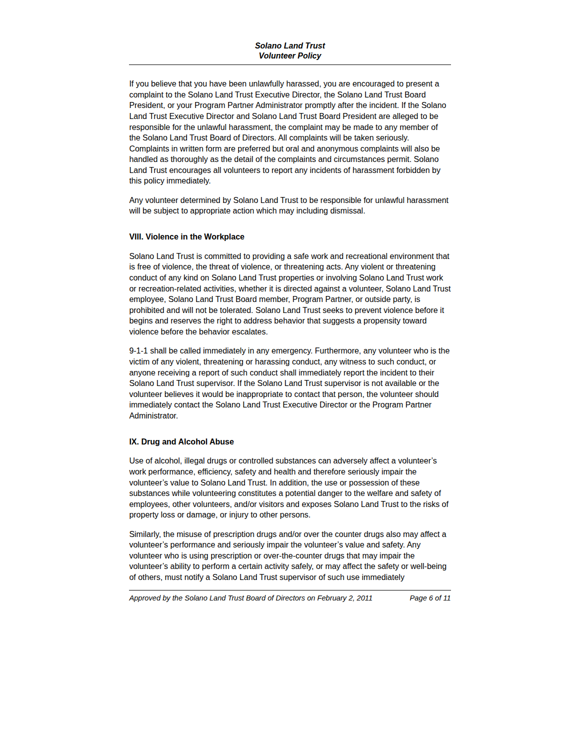Solano Land Trust Volunteer Policy
If you believe that you have been unlawfully harassed, you are encouraged to present a complaint to the Solano Land Trust Executive Director, the Solano Land Trust Board President, or your Program Partner Administrator promptly after the incident. If the Solano Land Trust Executive Director and Solano Land Trust Board President are alleged to be responsible for the unlawful harassment, the complaint may be made to any member of the Solano Land Trust Board of Directors. All complaints will be taken seriously. Complaints in written form are preferred but oral and anonymous complaints will also be handled as thoroughly as the detail of the complaints and circumstances permit. Solano Land Trust encourages all volunteers to report any incidents of harassment forbidden by this policy immediately.
Any volunteer determined by Solano Land Trust to be responsible for unlawful harassment will be subject to appropriate action which may including dismissal.
VIII. Violence in the Workplace
Solano Land Trust is committed to providing a safe work and recreational environment that is free of violence, the threat of violence, or threatening acts. Any violent or threatening conduct of any kind on Solano Land Trust properties or involving Solano Land Trust work or recreation-related activities, whether it is directed against a volunteer, Solano Land Trust employee, Solano Land Trust Board member, Program Partner, or outside party, is prohibited and will not be tolerated. Solano Land Trust seeks to prevent violence before it begins and reserves the right to address behavior that suggests a propensity toward violence before the behavior escalates.
9-1-1 shall be called immediately in any emergency. Furthermore, any volunteer who is the victim of any violent, threatening or harassing conduct, any witness to such conduct, or anyone receiving a report of such conduct shall immediately report the incident to their Solano Land Trust supervisor. If the Solano Land Trust supervisor is not available or the volunteer believes it would be inappropriate to contact that person, the volunteer should immediately contact the Solano Land Trust Executive Director or the Program Partner Administrator.
IX. Drug and Alcohol Abuse
Use of alcohol, illegal drugs or controlled substances can adversely affect a volunteer’s work performance, efficiency, safety and health and therefore seriously impair the volunteer’s value to Solano Land Trust. In addition, the use or possession of these substances while volunteering constitutes a potential danger to the welfare and safety of employees, other volunteers, and/or visitors and exposes Solano Land Trust to the risks of property loss or damage, or injury to other persons.
Similarly, the misuse of prescription drugs and/or over the counter drugs also may affect a volunteer’s performance and seriously impair the volunteer’s value and safety. Any volunteer who is using prescription or over-the-counter drugs that may impair the volunteer’s ability to perform a certain activity safely, or may affect the safety or well-being of others, must notify a Solano Land Trust supervisor of such use immediately
Approved by the Solano Land Trust Board of Directors on February 2, 2011 Page 6 of 11